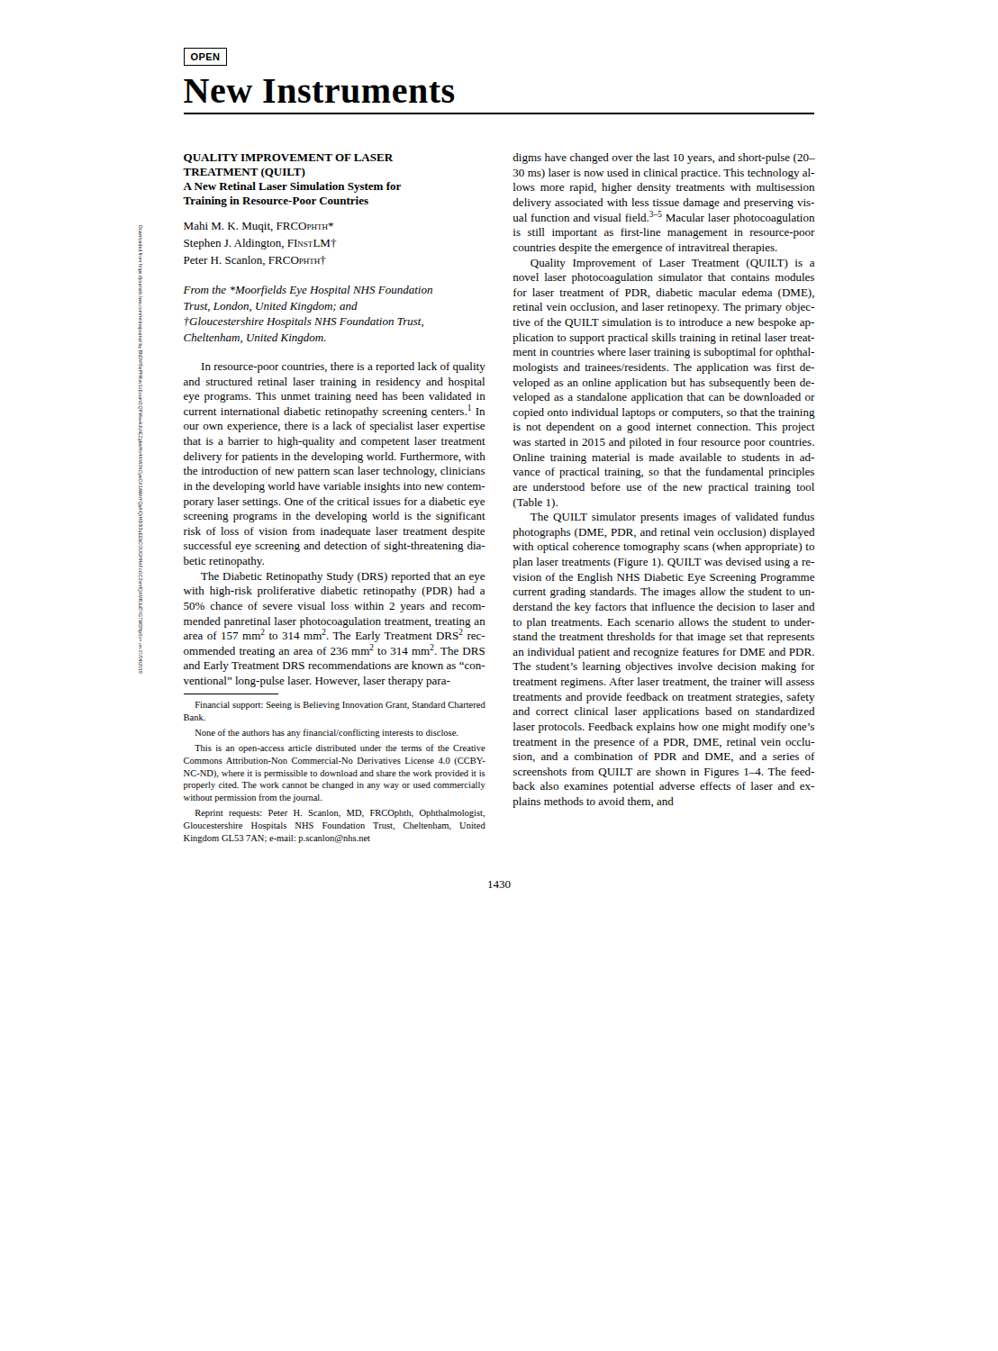Downloaded from https://journals.lww.com/retinajournal by BhDMf5ePHKav1zEoum1tQfN4a+kJLhEZgbsIHo4XMi0hCywCX1AWnYQp/IIQrHD3i3uEEbCOUGHHnFoGC2smfQAMBJu87IG7WDYpSo= on 07/04/2019
OPEN
New Instruments
QUALITY IMPROVEMENT OF LASER
TREATMENT (QUILT)
A New Retinal Laser Simulation System for
Training in Resource-Poor Countries
Mahi M. K. Muqit, FRCOphth*
Stephen J. Aldington, FInst LM†
Peter H. Scanlon, FRCOphth†
From the *Moorfields Eye Hospital NHS Foundation
Trust, London, United Kingdom; and
†Gloucestershire Hospitals NHS Foundation Trust,
Cheltenham, United Kingdom.
In resource-poor countries, there is a reported lack of quality and structured retinal laser training in residency and hospital eye programs. This unmet training need has been validated in current international diabetic retinopathy screening centers.1 In our own experience, there is a lack of specialist laser expertise that is a barrier to high-quality and competent laser treatment delivery for patients in the developing world. Furthermore, with the introduction of new pattern scan laser technology, clinicians in the developing world have variable insights into new contemporary laser settings. One of the critical issues for a diabetic eye screening programs in the developing world is the significant risk of loss of vision from inadequate laser treatment despite successful eye screening and detection of sight-threatening diabetic retinopathy.
The Diabetic Retinopathy Study (DRS) reported that an eye with high-risk proliferative diabetic retinopathy (PDR) had a 50% chance of severe visual loss within 2 years and recommended panretinal laser photocoagulation treatment, treating an area of 157 mm2 to 314 mm2. The Early Treatment DRS2 recommended treating an area of 236 mm2 to 314 mm2. The DRS and Early Treatment DRS recommendations are known as “conventional” long-pulse laser. However, laser therapy para-
Financial support: Seeing is Believing Innovation Grant, Standard Chartered Bank.
None of the authors has any financial/conflicting interests to disclose.
This is an open-access article distributed under the terms of the Creative Commons Attribution-Non Commercial-No Derivatives License 4.0 (CCBY-NC-ND), where it is permissible to download and share the work provided it is properly cited. The work cannot be changed in any way or used commercially without permission from the journal.
Reprint requests: Peter H. Scanlon, MD, FRCOphth, Ophthalmologist, Gloucestershire Hospitals NHS Foundation Trust, Cheltenham, United Kingdom GL53 7AN; e-mail: p.scanlon@nhs.net
digms have changed over the last 10 years, and short-pulse (20–30 ms) laser is now used in clinical practice. This technology allows more rapid, higher density treatments with multisession delivery associated with less tissue damage and preserving visual function and visual field.3–5 Macular laser photocoagulation is still important as first-line management in resource-poor countries despite the emergence of intravitreal therapies.
Quality Improvement of Laser Treatment (QUILT) is a novel laser photocoagulation simulator that contains modules for laser treatment of PDR, diabetic macular edema (DME), retinal vein occlusion, and laser retinopexy. The primary objective of the QUILT simulation is to introduce a new bespoke application to support practical skills training in retinal laser treatment in countries where laser training is suboptimal for ophthalmologists and trainees/residents. The application was first developed as an online application but has subsequently been developed as a standalone application that can be downloaded or copied onto individual laptops or computers, so that the training is not dependent on a good internet connection. This project was started in 2015 and piloted in four resource poor countries. Online training material is made available to students in advance of practical training, so that the fundamental principles are understood before use of the new practical training tool (Table 1).
The QUILT simulator presents images of validated fundus photographs (DME, PDR, and retinal vein occlusion) displayed with optical coherence tomography scans (when appropriate) to plan laser treatments (Figure 1). QUILT was devised using a revision of the English NHS Diabetic Eye Screening Programme current grading standards. The images allow the student to understand the key factors that influence the decision to laser and to plan treatments. Each scenario allows the student to understand the treatment thresholds for that image set that represents an individual patient and recognize features for DME and PDR. The student’s learning objectives involve decision making for treatment regimens. After laser treatment, the trainer will assess treatments and provide feedback on treatment strategies, safety and correct clinical laser applications based on standardized laser protocols. Feedback explains how one might modify one’s treatment in the presence of a PDR, DME, retinal vein occlusion, and a combination of PDR and DME, and a series of screenshots from QUILT are shown in Figures 1–4. The feedback also examines potential adverse effects of laser and explains methods to avoid them, and
1430